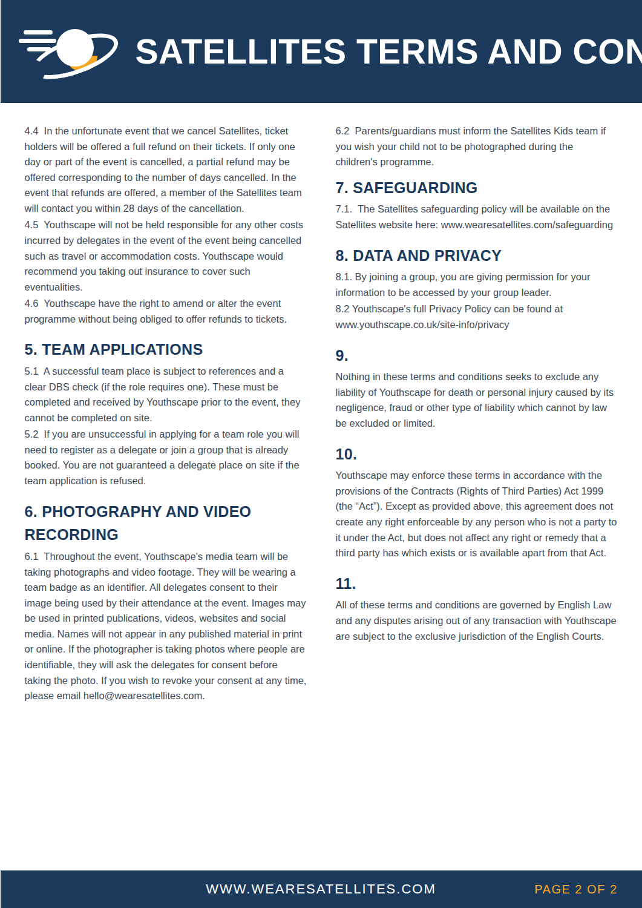Satellites Terms and Conditions
4.4 In the unfortunate event that we cancel Satellites, ticket holders will be offered a full refund on their tickets. If only one day or part of the event is cancelled, a partial refund may be offered corresponding to the number of days cancelled. In the event that refunds are offered, a member of the Satellites team will contact you within 28 days of the cancellation.
4.5 Youthscape will not be held responsible for any other costs incurred by delegates in the event of the event being cancelled such as travel or accommodation costs. Youthscape would recommend you taking out insurance to cover such eventualities.
4.6 Youthscape have the right to amend or alter the event programme without being obliged to offer refunds to tickets.
5. Team Applications
5.1 A successful team place is subject to references and a clear DBS check (if the role requires one). These must be completed and received by Youthscape prior to the event, they cannot be completed on site.
5.2 If you are unsuccessful in applying for a team role you will need to register as a delegate or join a group that is already booked. You are not guaranteed a delegate place on site if the team application is refused.
6. Photography and Video Recording
6.1 Throughout the event, Youthscape's media team will be taking photographs and video footage. They will be wearing a team badge as an identifier. All delegates consent to their image being used by their attendance at the event. Images may be used in printed publications, videos, websites and social media. Names will not appear in any published material in print or online. If the photographer is taking photos where people are identifiable, they will ask the delegates for consent before taking the photo. If you wish to revoke your consent at any time, please email hello@wearesatellites.com.
6.2 Parents/guardians must inform the Satellites Kids team if you wish your child not to be photographed during the children's programme.
7. Safeguarding
7.1. The Satellites safeguarding policy will be available on the Satellites website here: www.wearesatellites.com/safeguarding
8. Data and Privacy
8.1. By joining a group, you are giving permission for your information to be accessed by your group leader.
8.2 Youthscape's full Privacy Policy can be found at www.youthscape.co.uk/site-info/privacy
9.
Nothing in these terms and conditions seeks to exclude any liability of Youthscape for death or personal injury caused by its negligence, fraud or other type of liability which cannot by law be excluded or limited.
10.
Youthscape may enforce these terms in accordance with the provisions of the Contracts (Rights of Third Parties) Act 1999 (the “Act”). Except as provided above, this agreement does not create any right enforceable by any person who is not a party to it under the Act, but does not affect any right or remedy that a third party has which exists or is available apart from that Act.
11.
All of these terms and conditions are governed by English Law and any disputes arising out of any transaction with Youthscape are subject to the exclusive jurisdiction of the English Courts.
www.wearesatellites.com Page 2 of 2